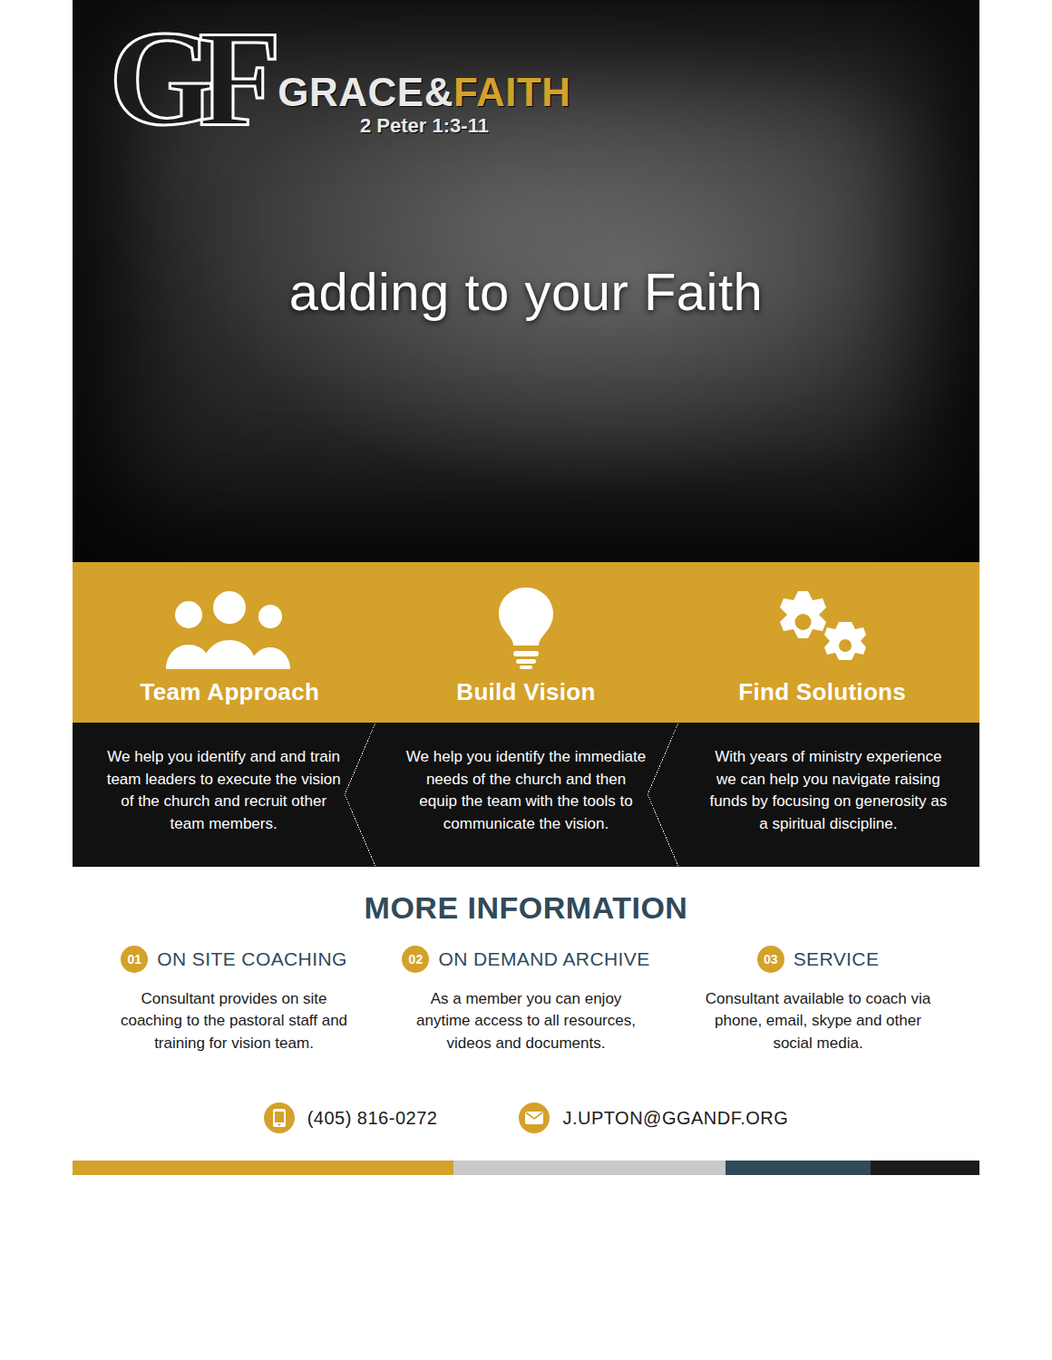GF
GRACE&FAITH
2 Peter 1:3-11
adding to your Faith
Team Approach
Build Vision
Find Solutions
We help you identify and and train team leaders to execute the vision of the church and recruit other team members.
We help you identify the immediate needs of the church and then equip the team with the tools to communicate the vision.
With years of ministry experience we can help you navigate raising funds by focusing on generosity as a spiritual discipline.
MORE INFORMATION
01 ON SITE COACHING
Consultant provides on site coaching to the pastoral staff and training for vision team.
02 ON DEMAND ARCHIVE
As a member you can enjoy anytime access to all resources, videos and documents.
03 SERVICE
Consultant available to coach via phone, email, skype and other social media.
(405) 816-0272
J.UPTON@GGANDF.ORG